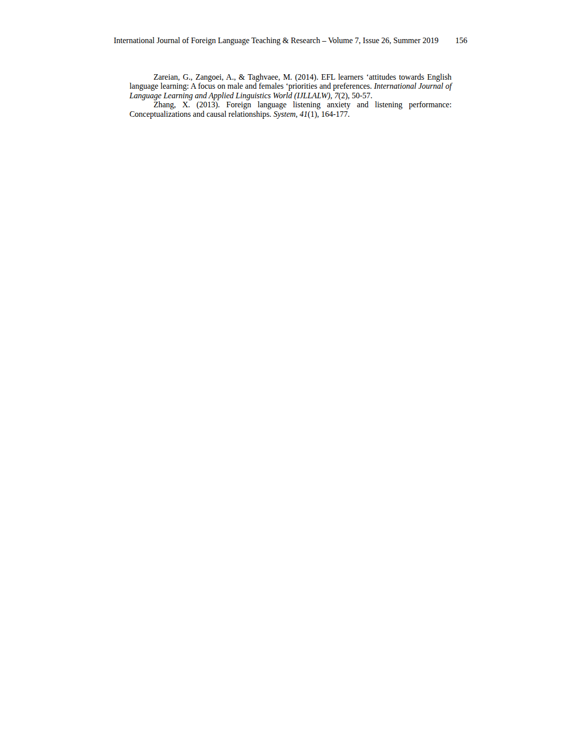International Journal of Foreign Language Teaching & Research – Volume 7, Issue 26, Summer 2019
156
Zareian, G., Zangoei, A., & Taghvaee, M. (2014). EFL learners ‘attitudes towards English language learning: A focus on male and females ‘priorities and preferences. International Journal of Language Learning and Applied Linguistics World (IJLLALW), 7(2), 50-57.
Zhang, X. (2013). Foreign language listening anxiety and listening performance: Conceptualizations and causal relationships. System, 41(1), 164-177.